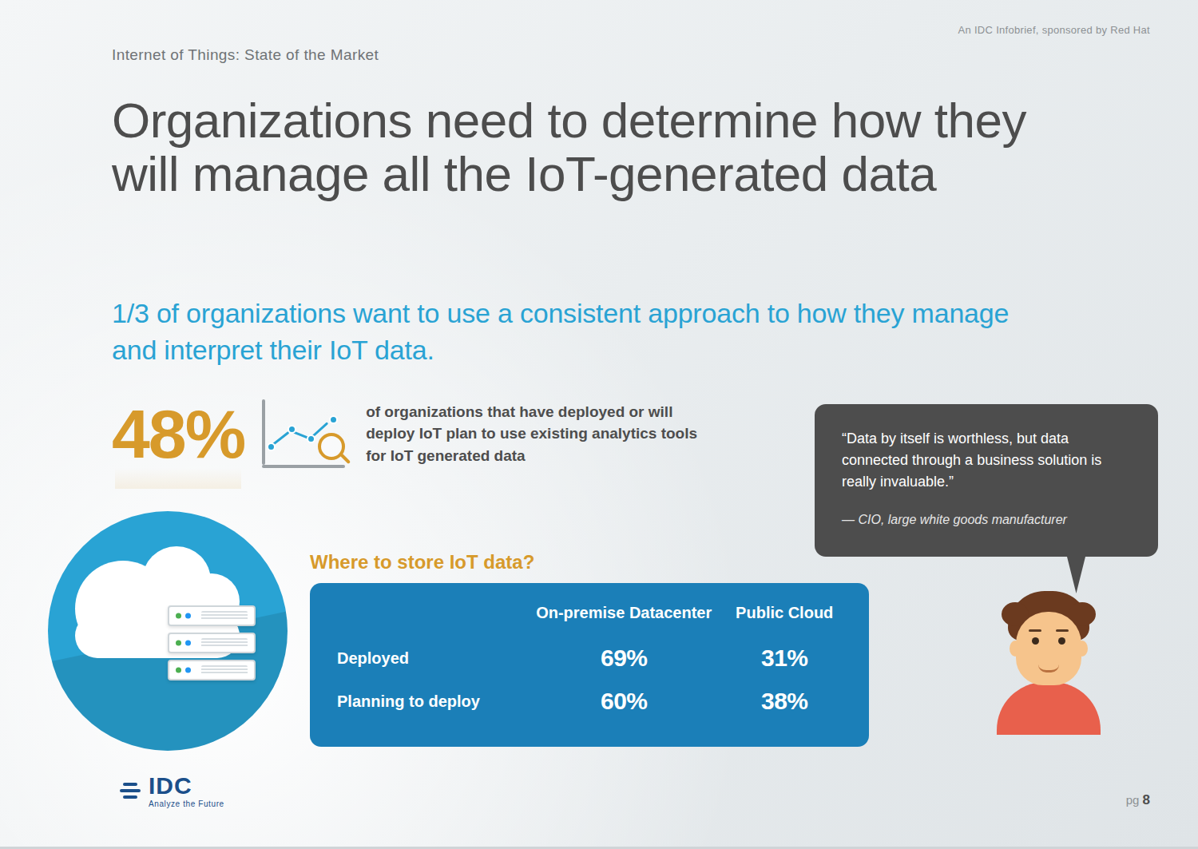Internet of Things: State of the Market
An IDC Infobrief, sponsored by Red Hat
Organizations need to determine how they will manage all the IoT-generated data
1/3 of organizations want to use a consistent approach to how they manage and interpret their IoT data.
48%
of organizations that have deployed or will deploy IoT plan to use existing analytics tools for IoT generated data
“Data by itself is worthless, but data connected through a business solution is really invaluable.”
— CIO, large white goods manufacturer
Where to store IoT data?
| | On-premise Datacenter | Public Cloud |
| --- | --- | --- |
| Deployed | 69% | 31% |
| Planning to deploy | 60% | 38% |
IDC
Analyze the Future
pg 8